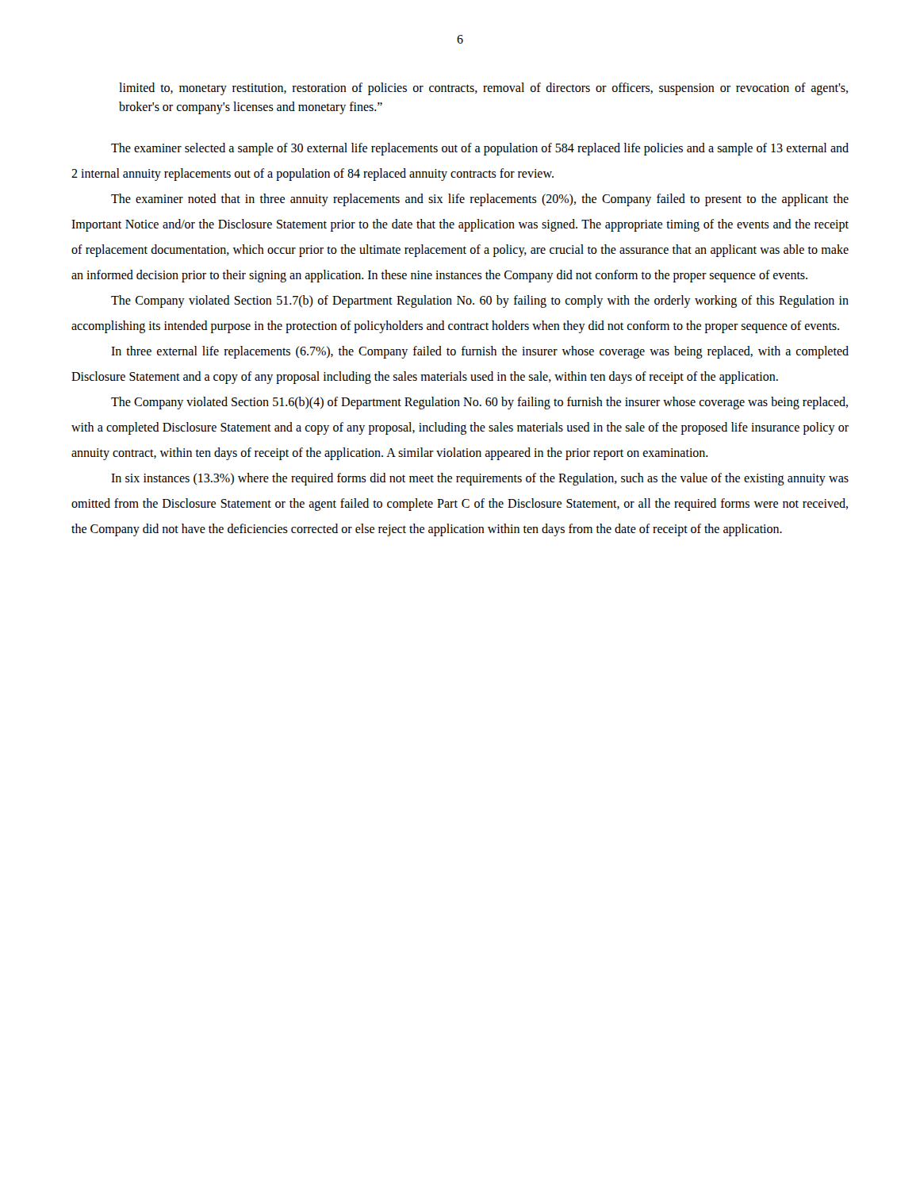6
limited to, monetary restitution, restoration of policies or contracts, removal of directors or officers, suspension or revocation of agent's, broker's or company's licenses and monetary fines.”
The examiner selected a sample of 30 external life replacements out of a population of 584 replaced life policies and a sample of 13 external and 2 internal annuity replacements out of a population of 84 replaced annuity contracts for review.
The examiner noted that in three annuity replacements and six life replacements (20%), the Company failed to present to the applicant the Important Notice and/or the Disclosure Statement prior to the date that the application was signed. The appropriate timing of the events and the receipt of replacement documentation, which occur prior to the ultimate replacement of a policy, are crucial to the assurance that an applicant was able to make an informed decision prior to their signing an application. In these nine instances the Company did not conform to the proper sequence of events.
The Company violated Section 51.7(b) of Department Regulation No. 60 by failing to comply with the orderly working of this Regulation in accomplishing its intended purpose in the protection of policyholders and contract holders when they did not conform to the proper sequence of events.
In three external life replacements (6.7%), the Company failed to furnish the insurer whose coverage was being replaced, with a completed Disclosure Statement and a copy of any proposal including the sales materials used in the sale, within ten days of receipt of the application.
The Company violated Section 51.6(b)(4) of Department Regulation No. 60 by failing to furnish the insurer whose coverage was being replaced, with a completed Disclosure Statement and a copy of any proposal, including the sales materials used in the sale of the proposed life insurance policy or annuity contract, within ten days of receipt of the application. A similar violation appeared in the prior report on examination.
In six instances (13.3%) where the required forms did not meet the requirements of the Regulation, such as the value of the existing annuity was omitted from the Disclosure Statement or the agent failed to complete Part C of the Disclosure Statement, or all the required forms were not received, the Company did not have the deficiencies corrected or else reject the application within ten days from the date of receipt of the application.